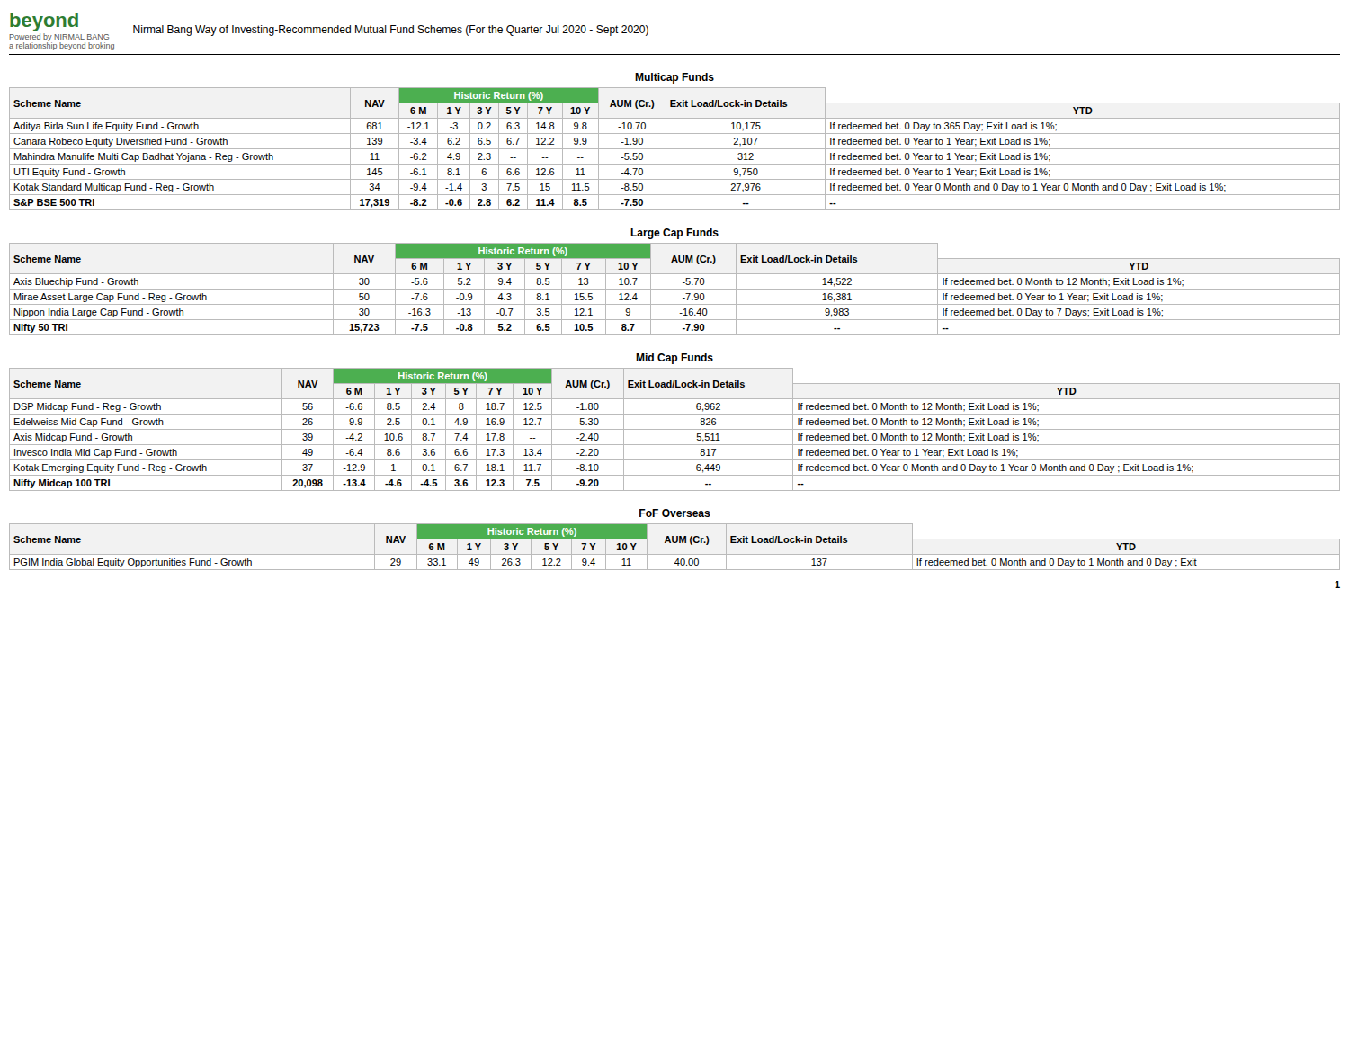beyondPowered by NIRMAL BANG
a relationship beyond broking
Nirmal Bang Way of Investing-Recommended Mutual Fund Schemes (For the Quarter Jul 2020 - Sept 2020)
Multicap Funds
| Scheme Name | NAV | Historic Return (%) | AUM (Cr.) | Exit Load/Lock-in Details |
| --- | --- | --- | --- | --- |
| 6 M | 1 Y | 3 Y | 5 Y | 7 Y | 10 Y | YTD |
| Aditya Birla Sun Life Equity Fund - Growth | 681 | -12.1 | -3 | 0.2 | 6.3 | 14.8 | 9.8 | -10.70 | 10,175 | If redeemed bet. 0 Day to 365 Day; Exit Load is 1%; |
| Canara Robeco Equity Diversified Fund - Growth | 139 | -3.4 | 6.2 | 6.5 | 6.7 | 12.2 | 9.9 | -1.90 | 2,107 | If redeemed bet. 0 Year to 1 Year; Exit Load is 1%; |
| Mahindra Manulife Multi Cap Badhat Yojana - Reg - Growth | 11 | -6.2 | 4.9 | 2.3 | -- | -- | -- | -5.50 | 312 | If redeemed bet. 0 Year to 1 Year; Exit Load is 1%; |
| UTI Equity Fund - Growth | 145 | -6.1 | 8.1 | 6 | 6.6 | 12.6 | 11 | -4.70 | 9,750 | If redeemed bet. 0 Year to 1 Year; Exit Load is 1%; |
| Kotak Standard Multicap Fund - Reg - Growth | 34 | -9.4 | -1.4 | 3 | 7.5 | 15 | 11.5 | -8.50 | 27,976 | If redeemed bet. 0 Year 0 Month and 0 Day to 1 Year 0 Month and 0 Day ; Exit Load is 1%; |
| S&P BSE 500 TRI | 17,319 | -8.2 | -0.6 | 2.8 | 6.2 | 11.4 | 8.5 | -7.50 | -- | -- |
Large Cap Funds
| Scheme Name | NAV | Historic Return (%) | AUM (Cr.) | Exit Load/Lock-in Details |
| --- | --- | --- | --- | --- |
| 6 M | 1 Y | 3 Y | 5 Y | 7 Y | 10 Y | YTD |
| Axis Bluechip Fund - Growth | 30 | -5.6 | 5.2 | 9.4 | 8.5 | 13 | 10.7 | -5.70 | 14,522 | If redeemed bet. 0 Month to 12 Month; Exit Load is 1%; |
| Mirae Asset Large Cap Fund - Reg - Growth | 50 | -7.6 | -0.9 | 4.3 | 8.1 | 15.5 | 12.4 | -7.90 | 16,381 | If redeemed bet. 0 Year to 1 Year; Exit Load is 1%; |
| Nippon India Large Cap Fund - Growth | 30 | -16.3 | -13 | -0.7 | 3.5 | 12.1 | 9 | -16.40 | 9,983 | If redeemed bet. 0 Day to 7 Days; Exit Load is 1%; |
| Nifty 50 TRI | 15,723 | -7.5 | -0.8 | 5.2 | 6.5 | 10.5 | 8.7 | -7.90 | -- | -- |
Mid Cap Funds
| Scheme Name | NAV | Historic Return (%) | AUM (Cr.) | Exit Load/Lock-in Details |
| --- | --- | --- | --- | --- |
| 6 M | 1 Y | 3 Y | 5 Y | 7 Y | 10 Y | YTD |
| DSP Midcap Fund - Reg - Growth | 56 | -6.6 | 8.5 | 2.4 | 8 | 18.7 | 12.5 | -1.80 | 6,962 | If redeemed bet. 0 Month to 12 Month; Exit Load is 1%; |
| Edelweiss Mid Cap Fund - Growth | 26 | -9.9 | 2.5 | 0.1 | 4.9 | 16.9 | 12.7 | -5.30 | 826 | If redeemed bet. 0 Month to 12 Month; Exit Load is 1%; |
| Axis Midcap Fund - Growth | 39 | -4.2 | 10.6 | 8.7 | 7.4 | 17.8 | -- | -2.40 | 5,511 | If redeemed bet. 0 Month to 12 Month; Exit Load is 1%; |
| Invesco India Mid Cap Fund - Growth | 49 | -6.4 | 8.6 | 3.6 | 6.6 | 17.3 | 13.4 | -2.20 | 817 | If redeemed bet. 0 Year to 1 Year; Exit Load is 1%; |
| Kotak Emerging Equity Fund - Reg - Growth | 37 | -12.9 | 1 | 0.1 | 6.7 | 18.1 | 11.7 | -8.10 | 6,449 | If redeemed bet. 0 Year 0 Month and 0 Day to 1 Year 0 Month and 0 Day ; Exit Load is 1%; |
| Nifty Midcap 100 TRI | 20,098 | -13.4 | -4.6 | -4.5 | 3.6 | 12.3 | 7.5 | -9.20 | -- | -- |
FoF Overseas
| Scheme Name | NAV | Historic Return (%) | AUM (Cr.) | Exit Load/Lock-in Details |
| --- | --- | --- | --- | --- |
| 6 M | 1 Y | 3 Y | 5 Y | 7 Y | 10 Y | YTD |
| PGIM India Global Equity Opportunities Fund - Growth | 29 | 33.1 | 49 | 26.3 | 12.2 | 9.4 | 11 | 40.00 | 137 | If redeemed bet. 0 Month and 0 Day to 1 Month and 0 Day ; Exit |
1